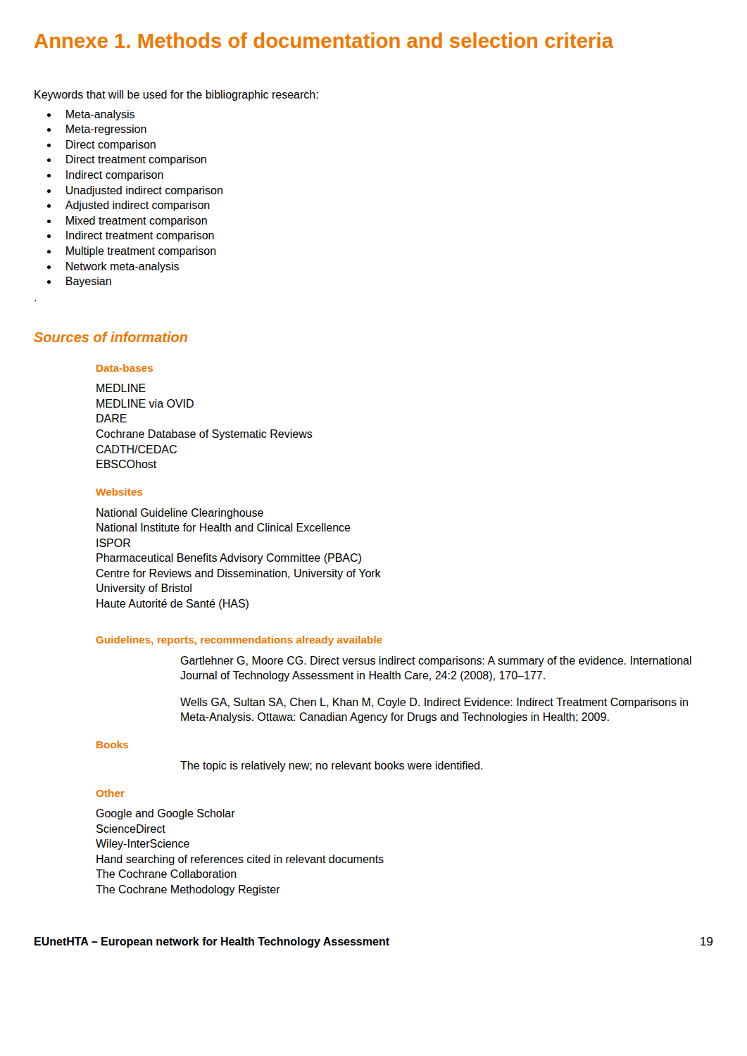Annexe 1. Methods of documentation and selection criteria
Keywords that will be used for the bibliographic research:
Meta-analysis
Meta-regression
Direct comparison
Direct treatment comparison
Indirect comparison
Unadjusted indirect comparison
Adjusted indirect comparison
Mixed treatment comparison
Indirect treatment comparison
Multiple treatment comparison
Network meta-analysis
Bayesian
.
Sources of information
Data-bases
MEDLINE
MEDLINE via OVID
DARE
Cochrane Database of Systematic Reviews
CADTH/CEDAC
EBSCOhost
Websites
National Guideline Clearinghouse
National Institute for Health and Clinical Excellence
ISPOR
Pharmaceutical Benefits Advisory Committee (PBAC)
Centre for Reviews and Dissemination, University of York
University of Bristol
Haute Autorité de Santé (HAS)
Guidelines, reports, recommendations already available
Gartlehner G, Moore CG. Direct versus indirect comparisons: A summary of the evidence. International Journal of Technology Assessment in Health Care, 24:2 (2008), 170–177.
Wells GA, Sultan SA, Chen L, Khan M, Coyle D. Indirect Evidence: Indirect Treatment Comparisons in Meta-Analysis. Ottawa: Canadian Agency for Drugs and Technologies in Health; 2009.
Books
The topic is relatively new; no relevant books were identified.
Other
Google and Google Scholar
ScienceDirect
Wiley-InterScience
Hand searching of references cited in relevant documents
The Cochrane Collaboration
The Cochrane Methodology Register
EUnetHTA – European network for Health Technology Assessment 19